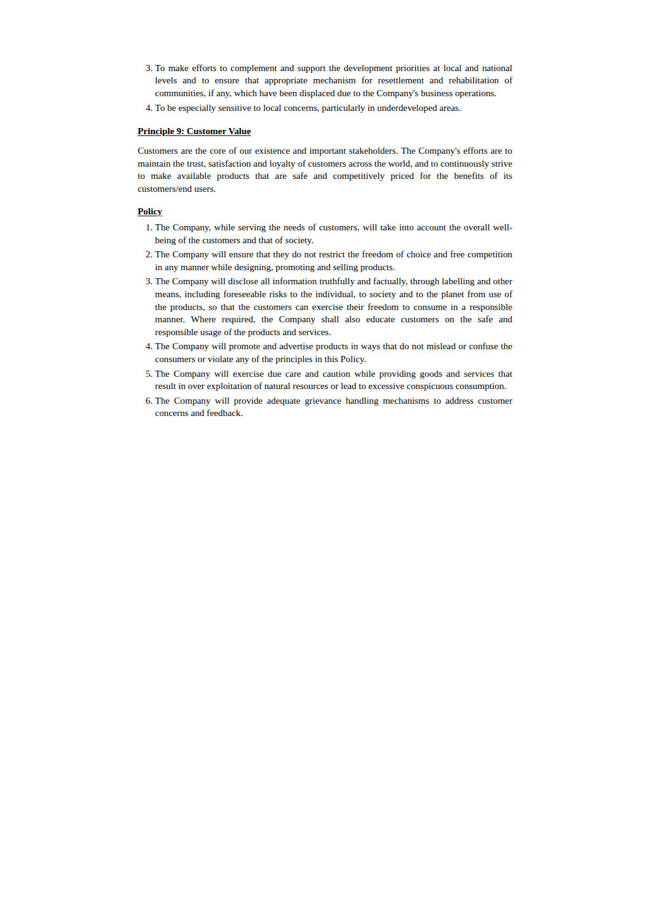To make efforts to complement and support the development priorities at local and national levels and to ensure that appropriate mechanism for resettlement and rehabilitation of communities, if any, which have been displaced due to the Company's business operations.
To be especially sensitive to local concerns, particularly in underdeveloped areas.
Principle 9: Customer Value
Customers are the core of our existence and important stakeholders. The Company's efforts are to maintain the trust, satisfaction and loyalty of customers across the world, and to continuously strive to make available products that are safe and competitively priced for the benefits of its customers/end users.
Policy
The Company, while serving the needs of customers, will take into account the overall well-being of the customers and that of society.
The Company will ensure that they do not restrict the freedom of choice and free competition in any manner while designing, promoting and selling products.
The Company will disclose all information truthfully and factually, through labelling and other means, including foreseeable risks to the individual, to society and to the planet from use of the products, so that the customers can exercise their freedom to consume in a responsible manner. Where required, the Company shall also educate customers on the safe and responsible usage of the products and services.
The Company will promote and advertise products in ways that do not mislead or confuse the consumers or violate any of the principles in this Policy.
The Company will exercise due care and caution while providing goods and services that result in over exploitation of natural resources or lead to excessive conspicuous consumption.
The Company will provide adequate grievance handling mechanisms to address customer concerns and feedback.